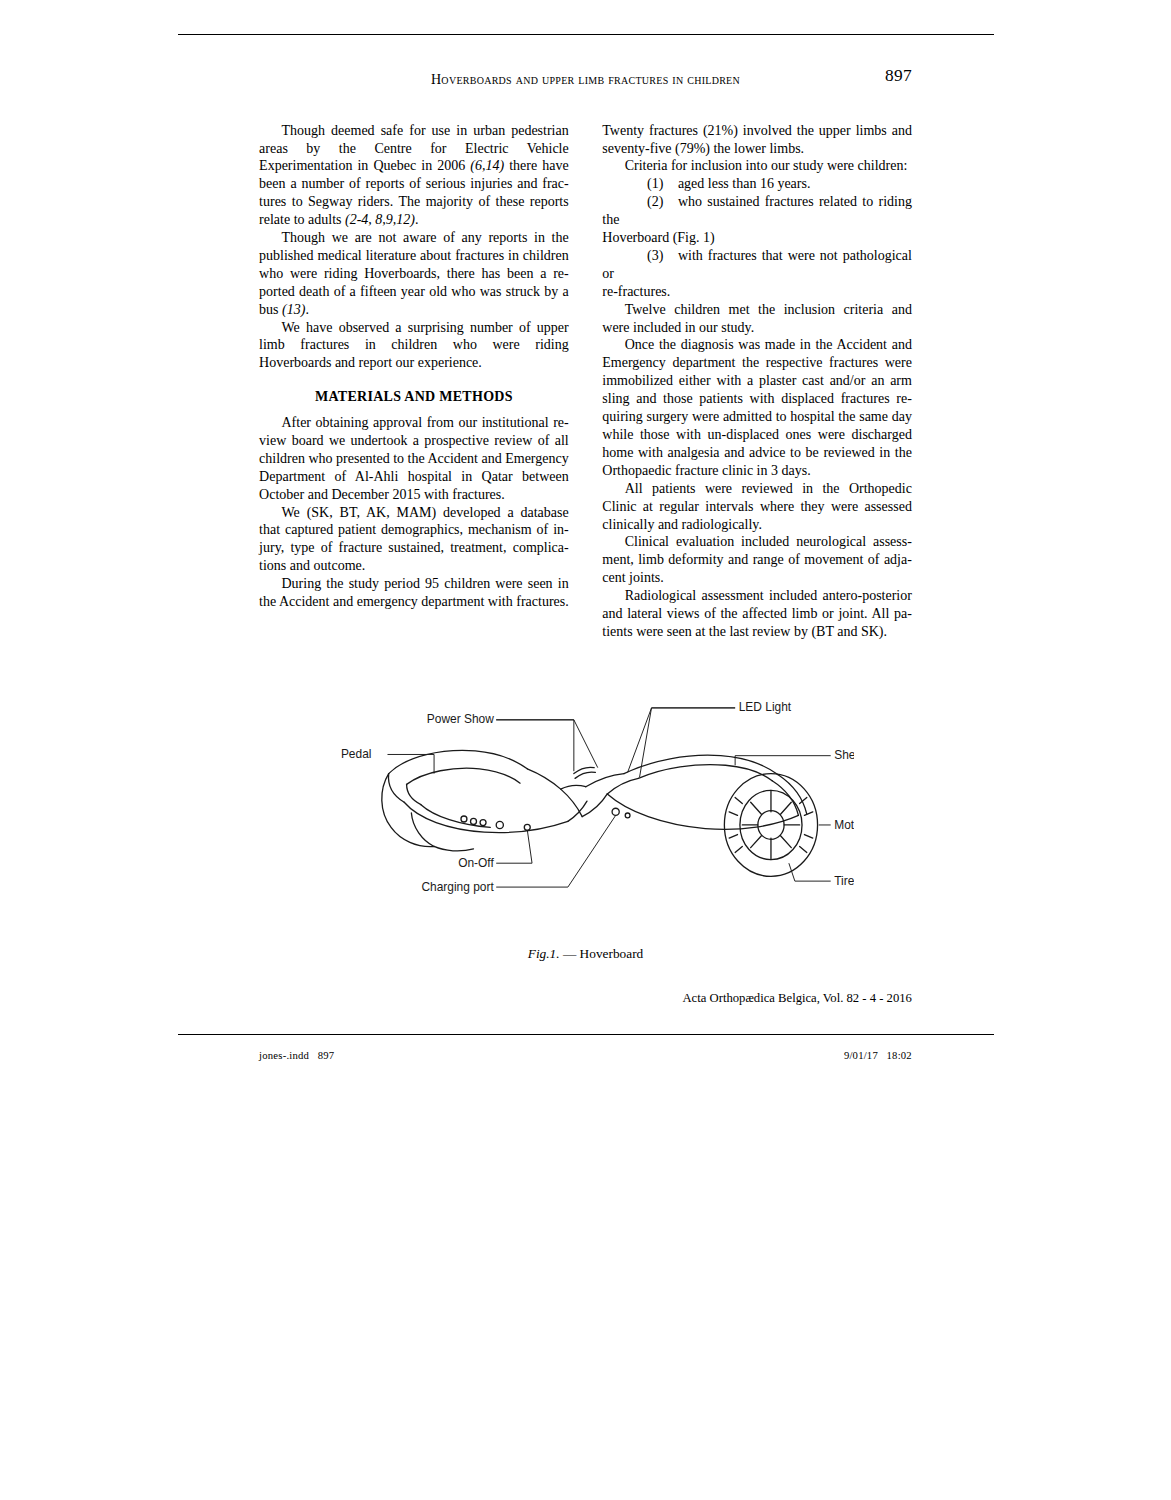Hoverboards and upper limb fractures in children 897
Though deemed safe for use in urban pedestrian areas by the Centre for Electric Vehicle Experimentation in Quebec in 2006 (6,14) there have been a number of reports of serious injuries and fractures to Segway riders. The majority of these reports relate to adults (2-4, 8,9,12).
Though we are not aware of any reports in the published medical literature about fractures in children who were riding Hoverboards, there has been a reported death of a fifteen year old who was struck by a bus (13).
We have observed a surprising number of upper limb fractures in children who were riding Hoverboards and report our experience.
MATERIALS AND METHODS
After obtaining approval from our institutional review board we undertook a prospective review of all children who presented to the Accident and Emergency Department of Al-Ahli hospital in Qatar between October and December 2015 with fractures.
We (SK, BT, AK, MAM) developed a database that captured patient demographics, mechanism of injury, type of fracture sustained, treatment, complications and outcome.
During the study period 95 children were seen in the Accident and emergency department with fractures. Twenty fractures (21%) involved the upper limbs and seventy-five (79%) the lower limbs.
Criteria for inclusion into our study were children:
(1) aged less than 16 years.
(2) who sustained fractures related to riding the
Hoverboard (Fig. 1)
(3) with fractures that were not pathological or
re-fractures.
Twelve children met the inclusion criteria and were included in our study.
Once the diagnosis was made in the Accident and Emergency department the respective fractures were immobilized either with a plaster cast and/or an arm sling and those patients with displaced fractures requiring surgery were admitted to hospital the same day while those with un-displaced ones were discharged home with analgesia and advice to be reviewed in the Orthopaedic fracture clinic in 3 days.
All patients were reviewed in the Orthopedic Clinic at regular intervals where they were assessed clinically and radiologically.
Clinical evaluation included neurological assessment, limb deformity and range of movement of adjacent joints.
Radiological assessment included antero-posterior and lateral views of the affected limb or joint. All patients were seen at the last review by (BT and SK).
Pedal Power Show LED Light Shell Motor Tire On-Off Charging port
Fig.1. — Hoverboard
Acta Orthopædica Belgica, Vol. 82 - 4 - 2016
jones-.indd 897 9/01/17 18:02